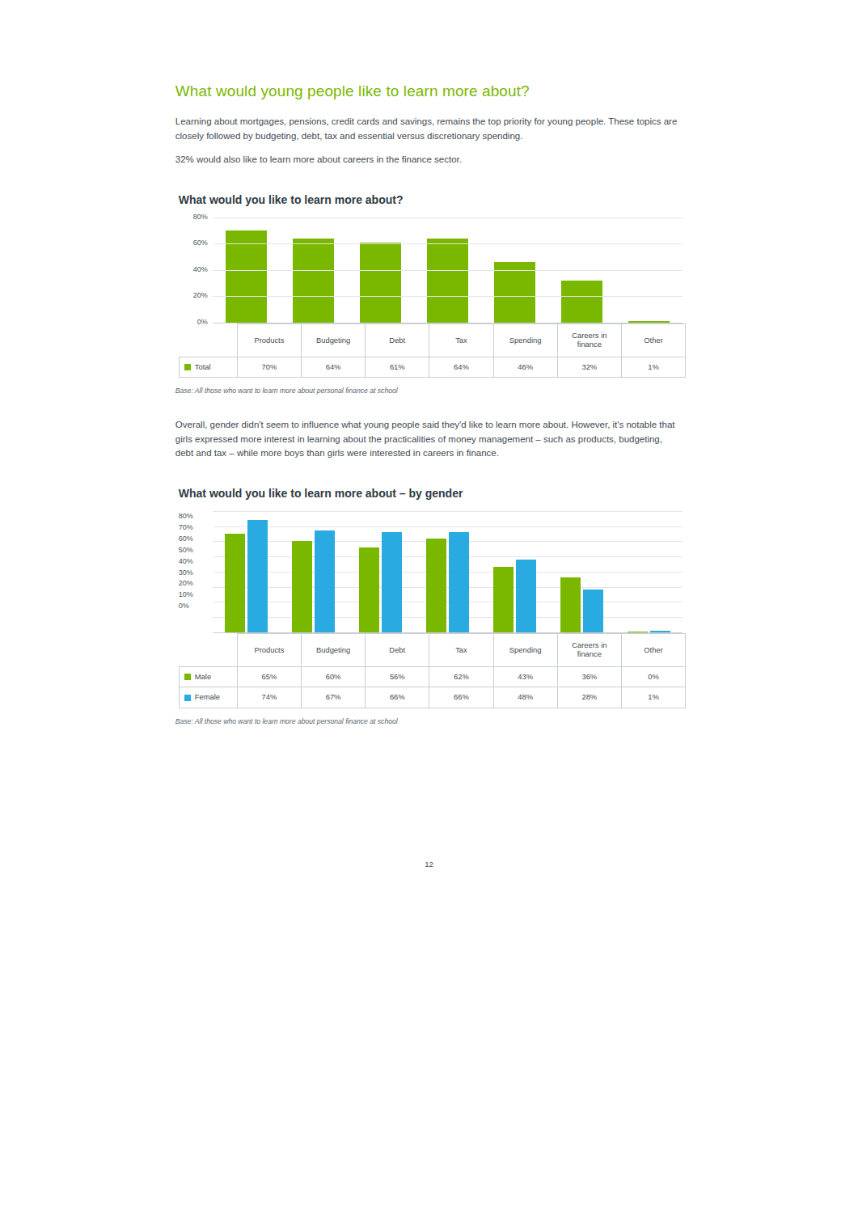What would young people like to learn more about?
Learning about mortgages, pensions, credit cards and savings, remains the top priority for young people. These topics are closely followed by budgeting, debt, tax and essential versus discretionary spending.
32% would also like to learn more about careers in the finance sector.
What would you like to learn more about?
80%
60%
40%
20%
0%
| | Products | Budgeting | Debt | Tax | Spending | Careers in finance | Other |
| Total | 70% | 64% | 61% | 64% | 46% | 32% | 1% |
Base: All those who want to learn more about personal finance at school
Overall, gender didn't seem to influence what young people said they'd like to learn more about. However, it's notable that girls expressed more interest in learning about the practicalities of money management – such as products, budgeting, debt and tax – while more boys than girls were interested in careers in finance.
What would you like to learn more about – by gender
80%
70%
60%
50%
40%
30%
20%
10%
0%
| | Products | Budgeting | Debt | Tax | Spending | Careers in finance | Other |
| Male | 65% | 60% | 56% | 62% | 43% | 36% | 0% |
| Female | 74% | 67% | 66% | 66% | 48% | 28% | 1% |
Base: All those who want to learn more about personal finance at school
12